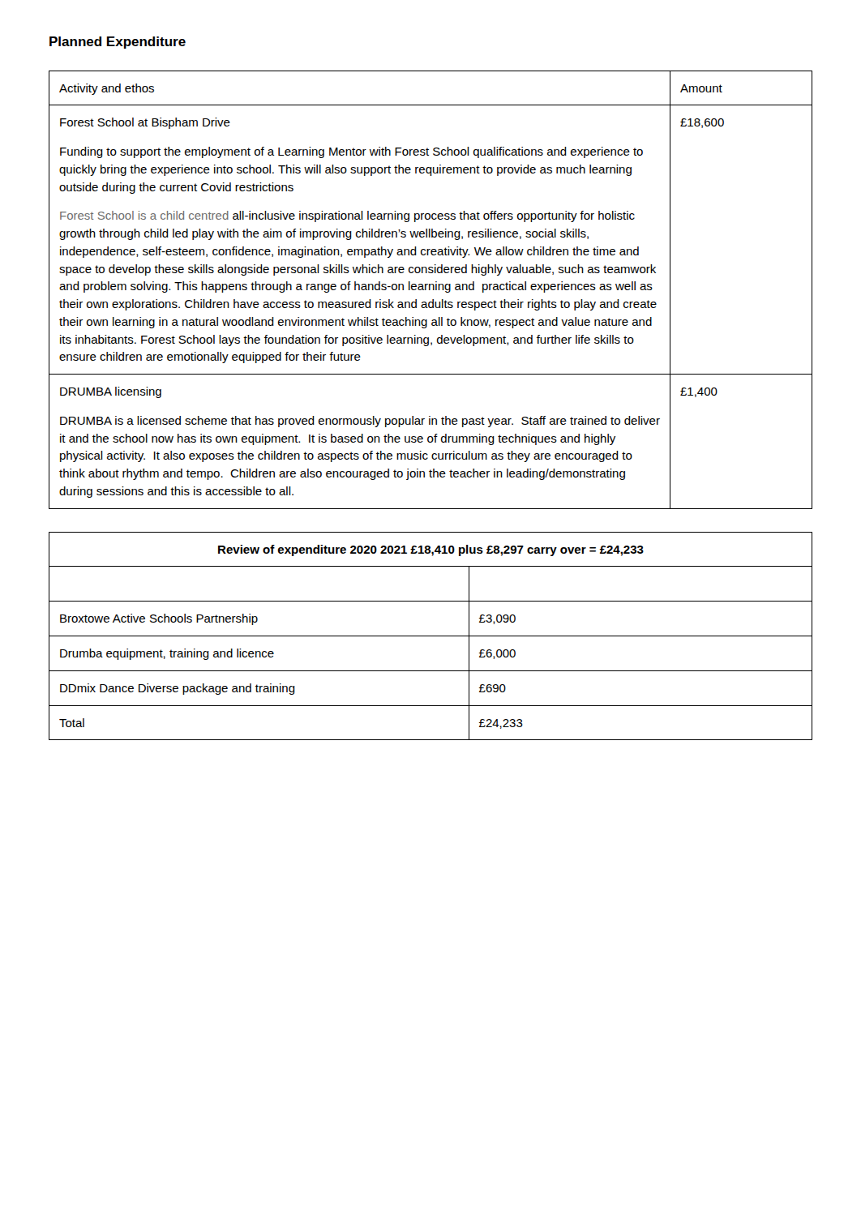Planned Expenditure
| Activity and ethos | Amount |
| --- | --- |
| Forest School at Bispham Drive Funding to support the employment of a Learning Mentor with Forest School qualifications and experience to quickly bring the experience into school. This will also support the requirement to provide as much learning outside during the current Covid restrictions Forest School is a child centred all-inclusive inspirational learning process that offers opportunity for holistic growth through child led play with the aim of improving children’s wellbeing, resilience, social skills, independence, self-esteem, confidence, imagination, empathy and creativity. We allow children the time and space to develop these skills alongside personal skills which are considered highly valuable, such as teamwork and problem solving. This happens through a range of hands-on learning and practical experiences as well as their own explorations. Children have access to measured risk and adults respect their rights to play and create their own learning in a natural woodland environment whilst teaching all to know, respect and value nature and its inhabitants. Forest School lays the foundation for positive learning, development, and further life skills to ensure children are emotionally equipped for their future | £18,600 |
| DRUMBA licensing DRUMBA is a licensed scheme that has proved enormously popular in the past year. Staff are trained to deliver it and the school now has its own equipment. It is based on the use of drumming techniques and highly physical activity. It also exposes the children to aspects of the music curriculum as they are encouraged to think about rhythm and tempo. Children are also encouraged to join the teacher in leading/demonstrating during sessions and this is accessible to all. | £1,400 |
| Review of expenditure 2020 2021 £18,410 plus £8,297 carry over = £24,233 |
| Broxtowe Active Schools Partnership | £3,090 |
| Drumba equipment, training and licence | £6,000 |
| DDmix Dance Diverse package and training | £690 |
| Total | £24,233 |